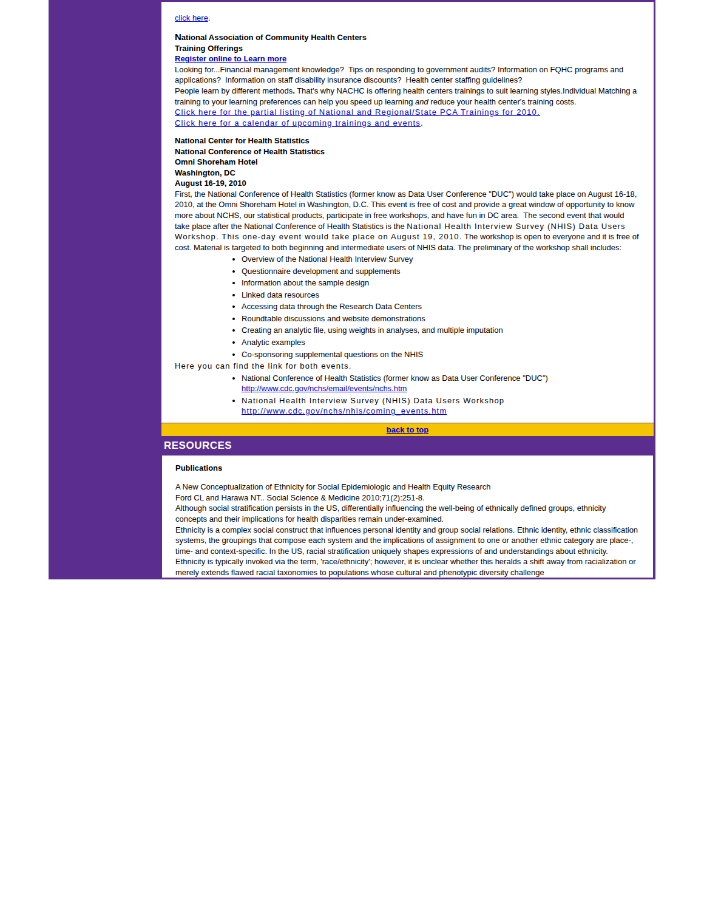click here.
National Association of Community Health Centers
Training Offerings
Register online to Learn more
Looking for...Financial management knowledge? Tips on responding to government audits? Information on FQHC programs and applications? Information on staff disability insurance discounts? Health center staffing guidelines?
People learn by different methods. That's why NACHC is offering health centers trainings to suit learning styles.Individual Matching a training to your learning preferences can help you speed up learning and reduce your health center's training costs.
Click here for the partial listing of National and Regional/State PCA Trainings for 2010.
Click here for a calendar of upcoming trainings and events.
National Center for Health Statistics
National Conference of Health Statistics
Omni Shoreham Hotel
Washington, DC
August 16-19, 2010
First, the National Conference of Health Statistics (former know as Data User Conference "DUC") would take place on August 16-18, 2010, at the Omni Shoreham Hotel in Washington, D.C. This event is free of cost and provide a great window of opportunity to know more about NCHS, our statistical products, participate in free workshops, and have fun in DC area. The second event that would take place after the National Conference of Health Statistics is the National Health Interview Survey (NHIS) Data Users Workshop. This one-day event would take place on August 19, 2010. The workshop is open to everyone and it is free of cost. Material is targeted to both beginning and intermediate users of NHIS data. The preliminary of the workshop shall includes:
Overview of the National Health Interview Survey
Questionnaire development and supplements
Information about the sample design
Linked data resources
Accessing data through the Research Data Centers
Roundtable discussions and website demonstrations
Creating an analytic file, using weights in analyses, and multiple imputation
Analytic examples
Co-sponsoring supplemental questions on the NHIS
Here you can find the link for both events.
National Conference of Health Statistics (former know as Data User Conference "DUC") http://www.cdc.gov/nchs/email/events/nchs.htm
National Health Interview Survey (NHIS) Data Users Workshop http://www.cdc.gov/nchs/nhis/coming_events.htm
back to top
RESOURCES
Publications
A New Conceptualization of Ethnicity for Social Epidemiologic and Health Equity Research
Ford CL and Harawa NT.. Social Science & Medicine 2010;71(2):251-8.
Although social stratification persists in the US, differentially influencing the well-being of ethnically defined groups, ethnicity concepts and their implications for health disparities remain under-examined.
Ethnicity is a complex social construct that influences personal identity and group social relations. Ethnic identity, ethnic classification systems, the groupings that compose each system and the implications of assignment to one or another ethnic category are place-, time- and context-specific. In the US, racial stratification uniquely shapes expressions of and understandings about ethnicity. Ethnicity is typically invoked via the term, 'race/ethnicity'; however, it is unclear whether this heralds a shift away from racialization or merely extends flawed racial taxonomies to populations whose cultural and phenotypic diversity challenge